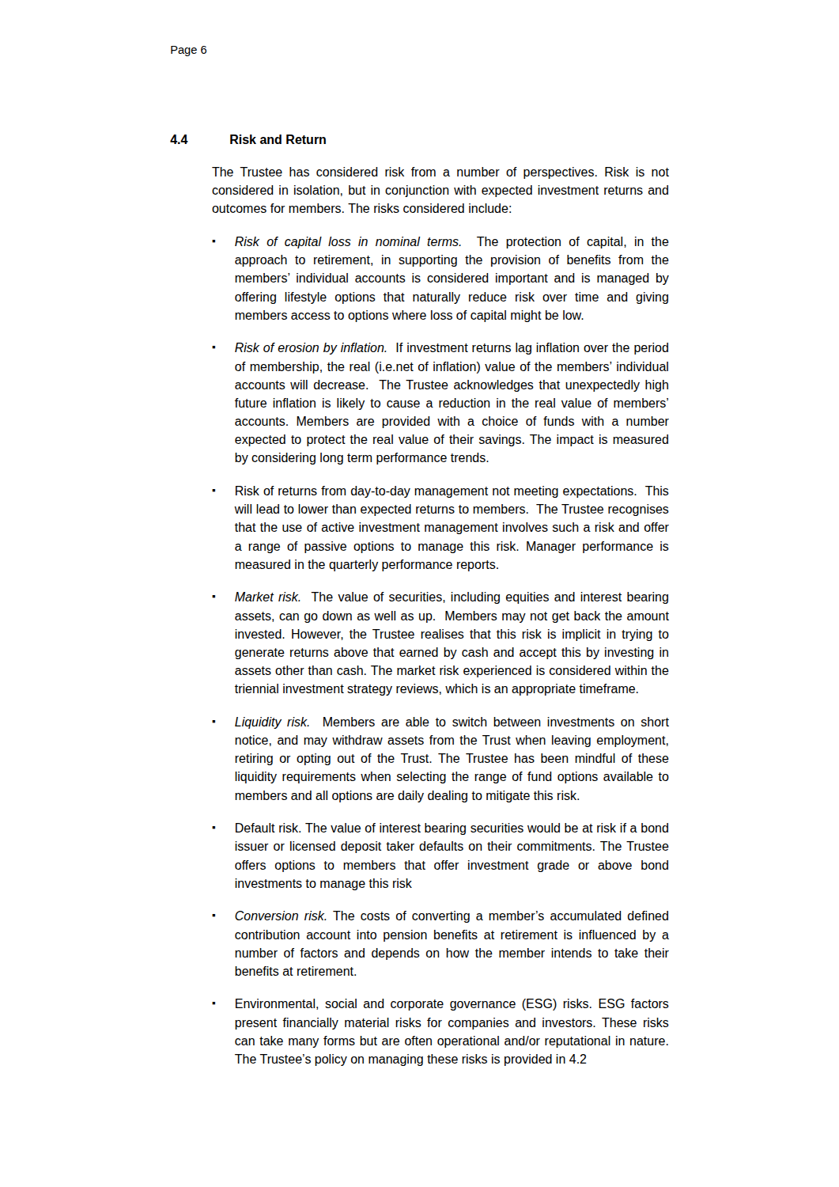Page 6
4.4 Risk and Return
The Trustee has considered risk from a number of perspectives. Risk is not considered in isolation, but in conjunction with expected investment returns and outcomes for members. The risks considered include:
Risk of capital loss in nominal terms. The protection of capital, in the approach to retirement, in supporting the provision of benefits from the members’ individual accounts is considered important and is managed by offering lifestyle options that naturally reduce risk over time and giving members access to options where loss of capital might be low.
Risk of erosion by inflation. If investment returns lag inflation over the period of membership, the real (i.e.net of inflation) value of the members’ individual accounts will decrease. The Trustee acknowledges that unexpectedly high future inflation is likely to cause a reduction in the real value of members’ accounts. Members are provided with a choice of funds with a number expected to protect the real value of their savings. The impact is measured by considering long term performance trends.
Risk of returns from day-to-day management not meeting expectations. This will lead to lower than expected returns to members. The Trustee recognises that the use of active investment management involves such a risk and offer a range of passive options to manage this risk. Manager performance is measured in the quarterly performance reports.
Market risk. The value of securities, including equities and interest bearing assets, can go down as well as up. Members may not get back the amount invested. However, the Trustee realises that this risk is implicit in trying to generate returns above that earned by cash and accept this by investing in assets other than cash. The market risk experienced is considered within the triennial investment strategy reviews, which is an appropriate timeframe.
Liquidity risk. Members are able to switch between investments on short notice, and may withdraw assets from the Trust when leaving employment, retiring or opting out of the Trust. The Trustee has been mindful of these liquidity requirements when selecting the range of fund options available to members and all options are daily dealing to mitigate this risk.
Default risk. The value of interest bearing securities would be at risk if a bond issuer or licensed deposit taker defaults on their commitments. The Trustee offers options to members that offer investment grade or above bond investments to manage this risk
Conversion risk. The costs of converting a member’s accumulated defined contribution account into pension benefits at retirement is influenced by a number of factors and depends on how the member intends to take their benefits at retirement.
Environmental, social and corporate governance (ESG) risks. ESG factors present financially material risks for companies and investors. These risks can take many forms but are often operational and/or reputational in nature. The Trustee’s policy on managing these risks is provided in 4.2